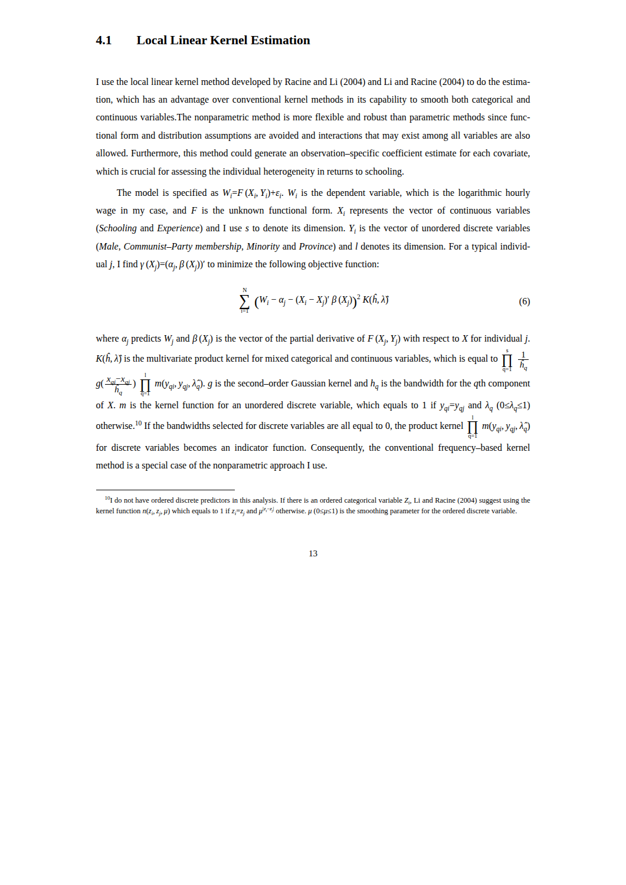4.1 Local Linear Kernel Estimation
I use the local linear kernel method developed by Racine and Li (2004) and Li and Racine (2004) to do the estimation, which has an advantage over conventional kernel methods in its capability to smooth both categorical and continuous variables.The nonparametric method is more flexible and robust than parametric methods since functional form and distribution assumptions are avoided and interactions that may exist among all variables are also allowed. Furthermore, this method could generate an observation–specific coefficient estimate for each covariate, which is crucial for assessing the individual heterogeneity in returns to schooling.
The model is specified as Wi=F (Xi, Yi)+εi. Wi is the dependent variable, which is the logarithmic hourly wage in my case, and F is the unknown functional form. Xi represents the vector of continuous variables (Schooling and Experience) and I use s to denote its dimension. Yi is the vector of unordered discrete variables (Male, Communist–Party membership, Minority and Province) and l denotes its dimension. For a typical individual j, I find γ (Xj)=(αj, β (Xj))′ to minimize the following objective function:
N∑i=1 (Wi − αj − (Xi − Xj)′ β (Xj))2 K(ĥ, λ̂) (6)
where αj predicts Wj and β (Xj) is the vector of the partial derivative of F (Xj, Yj) with respect to X for individual j. K(ĥ, λ̂) is the multivariate product kernel for mixed categorical and continuous variables, which is equal to s∏q=1 1 ĥq g(xqi−xqj ĥq) l∏q=1 m(yqi, yqj, λ̂q). g is the second–order Gaussian kernel and hq is the bandwidth for the qth component of X. m is the kernel function for an unordered discrete variable, which equals to 1 if yqi=yqj and λq (0≤λq≤1) otherwise.10 If the bandwidths selected for discrete variables are all equal to 0, the product kernel l∏q=1 m(yqi, yqj, λ̂q) for discrete variables becomes an indicator function. Consequently, the conventional frequency–based kernel method is a special case of the nonparametric approach I use.
10I do not have ordered discrete predictors in this analysis. If there is an ordered categorical variable Zi, Li and Racine (2004) suggest using the kernel function n(zi, zj, μ) which equals to 1 if zi=zj and μ|zi−zj| otherwise. μ (0≤μ≤1) is the smoothing parameter for the ordered discrete variable.
13